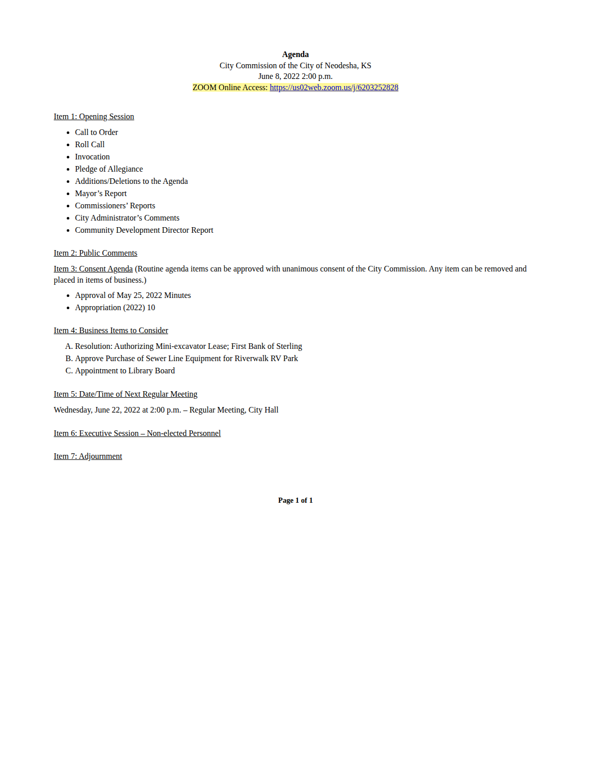Agenda
City Commission of the City of Neodesha, KS
June 8, 2022 2:00 p.m.
ZOOM Online Access: https://us02web.zoom.us/j/6203252828
Item 1: Opening Session
Call to Order
Roll Call
Invocation
Pledge of Allegiance
Additions/Deletions to the Agenda
Mayor’s Report
Commissioners’ Reports
City Administrator’s Comments
Community Development Director Report
Item 2: Public Comments
Item 3: Consent Agenda (Routine agenda items can be approved with unanimous consent of the City Commission. Any item can be removed and placed in items of business.)
Approval of May 25, 2022 Minutes
Appropriation (2022) 10
Item 4: Business Items to Consider
Resolution: Authorizing Mini-excavator Lease; First Bank of Sterling
Approve Purchase of Sewer Line Equipment for Riverwalk RV Park
Appointment to Library Board
Item 5: Date/Time of Next Regular Meeting
Wednesday, June 22, 2022 at 2:00 p.m. – Regular Meeting, City Hall
Item 6: Executive Session – Non-elected Personnel
Item 7: Adjournment
Page 1 of 1